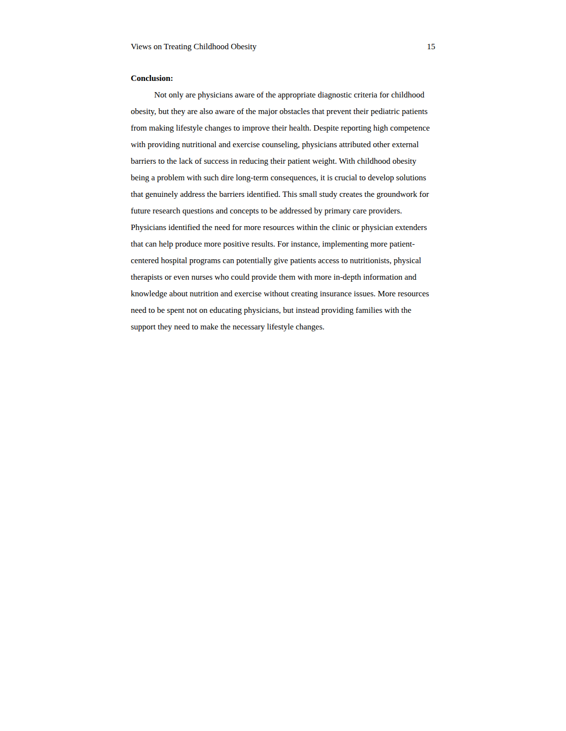Views on Treating Childhood Obesity 15
Conclusion:
Not only are physicians aware of the appropriate diagnostic criteria for childhood obesity, but they are also aware of the major obstacles that prevent their pediatric patients from making lifestyle changes to improve their health. Despite reporting high competence with providing nutritional and exercise counseling, physicians attributed other external barriers to the lack of success in reducing their patient weight. With childhood obesity being a problem with such dire long-term consequences, it is crucial to develop solutions that genuinely address the barriers identified. This small study creates the groundwork for future research questions and concepts to be addressed by primary care providers. Physicians identified the need for more resources within the clinic or physician extenders that can help produce more positive results. For instance, implementing more patient-centered hospital programs can potentially give patients access to nutritionists, physical therapists or even nurses who could provide them with more in-depth information and knowledge about nutrition and exercise without creating insurance issues. More resources need to be spent not on educating physicians, but instead providing families with the support they need to make the necessary lifestyle changes.